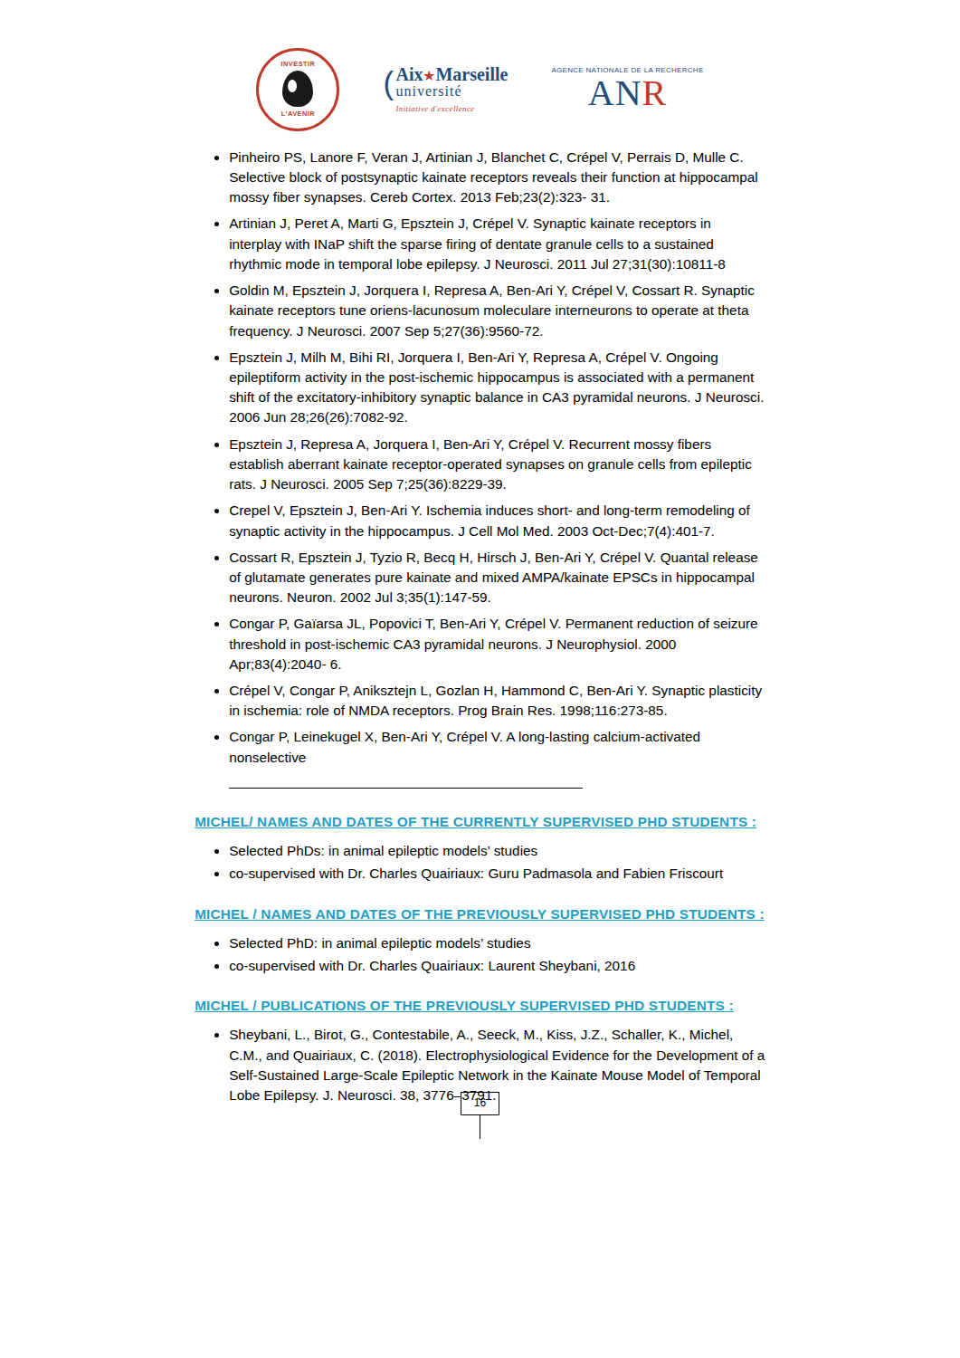INVESTIR
L'AVENIR
( Aix★Marseille
université
Initiative d'excellence
AGENCE NATIONALE DE LA RECHERCHE
ANR
Pinheiro PS, Lanore F, Veran J, Artinian J, Blanchet C, Crépel V, Perrais D, Mulle C. Selective block of postsynaptic kainate receptors reveals their function at hippocampal mossy fiber synapses. Cereb Cortex. 2013 Feb;23(2):323- 31.
Artinian J, Peret A, Marti G, Epsztein J, Crépel V. Synaptic kainate receptors in interplay with INaP shift the sparse firing of dentate granule cells to a sustained rhythmic mode in temporal lobe epilepsy. J Neurosci. 2011 Jul 27;31(30):10811-8
Goldin M, Epsztein J, Jorquera I, Represa A, Ben-Ari Y, Crépel V, Cossart R. Synaptic kainate receptors tune oriens-lacunosum moleculare interneurons to operate at theta frequency. J Neurosci. 2007 Sep 5;27(36):9560-72.
Epsztein J, Milh M, Bihi RI, Jorquera I, Ben-Ari Y, Represa A, Crépel V. Ongoing epileptiform activity in the post-ischemic hippocampus is associated with a permanent shift of the excitatory-inhibitory synaptic balance in CA3 pyramidal neurons. J Neurosci. 2006 Jun 28;26(26):7082-92.
Epsztein J, Represa A, Jorquera I, Ben-Ari Y, Crépel V. Recurrent mossy fibers establish aberrant kainate receptor-operated synapses on granule cells from epileptic rats. J Neurosci. 2005 Sep 7;25(36):8229-39.
Crepel V, Epsztein J, Ben-Ari Y. Ischemia induces short- and long-term remodeling of synaptic activity in the hippocampus. J Cell Mol Med. 2003 Oct-Dec;7(4):401-7.
Cossart R, Epsztein J, Tyzio R, Becq H, Hirsch J, Ben-Ari Y, Crépel V. Quantal release of glutamate generates pure kainate and mixed AMPA/kainate EPSCs in hippocampal neurons. Neuron. 2002 Jul 3;35(1):147-59.
Congar P, Gaïarsa JL, Popovici T, Ben-Ari Y, Crépel V. Permanent reduction of seizure threshold in post-ischemic CA3 pyramidal neurons. J Neurophysiol. 2000 Apr;83(4):2040- 6.
Crépel V, Congar P, Aniksztejn L, Gozlan H, Hammond C, Ben-Ari Y. Synaptic plasticity in ischemia: role of NMDA receptors. Prog Brain Res. 1998;116:273-85.
Congar P, Leinekugel X, Ben-Ari Y, Crépel V. A long-lasting calcium-activated nonselective
MICHEL/ NAMES AND DATES OF THE CURRENTLY SUPERVISED PHD STUDENTS :
Selected PhDs: in animal epileptic models’ studies
co-supervised with Dr. Charles Quairiaux: Guru Padmasola and Fabien Friscourt
MICHEL / NAMES AND DATES OF THE PREVIOUSLY SUPERVISED PHD STUDENTS :
Selected PhD: in animal epileptic models’ studies
co-supervised with Dr. Charles Quairiaux: Laurent Sheybani, 2016
MICHEL / PUBLICATIONS OF THE PREVIOUSLY SUPERVISED PHD STUDENTS :
Sheybani, L., Birot, G., Contestabile, A., Seeck, M., Kiss, J.Z., Schaller, K., Michel, C.M., and Quairiaux, C. (2018). Electrophysiological Evidence for the Development of a Self-Sustained Large-Scale Epileptic Network in the Kainate Mouse Model of Temporal Lobe Epilepsy. J. Neurosci. 38, 3776–3791.
16